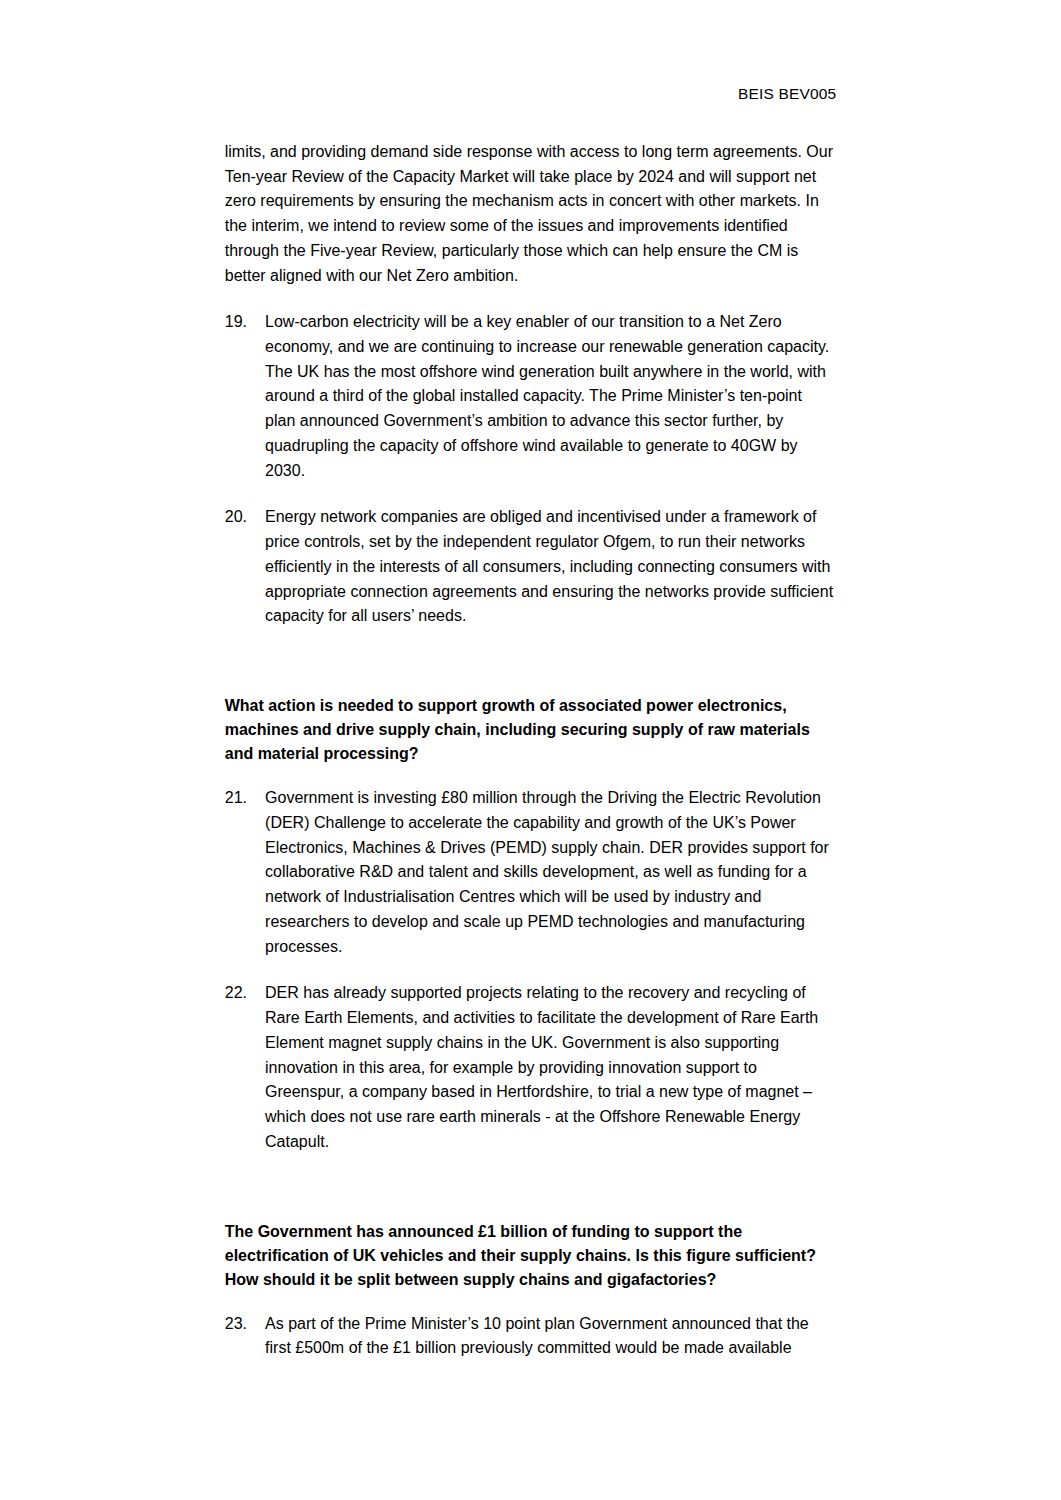BEIS BEV005
limits, and providing demand side response with access to long term agreements. Our Ten-year Review of the Capacity Market will take place by 2024 and will support net zero requirements by ensuring the mechanism acts in concert with other markets. In the interim, we intend to review some of the issues and improvements identified through the Five-year Review, particularly those which can help ensure the CM is better aligned with our Net Zero ambition.
19. Low-carbon electricity will be a key enabler of our transition to a Net Zero economy, and we are continuing to increase our renewable generation capacity. The UK has the most offshore wind generation built anywhere in the world, with around a third of the global installed capacity. The Prime Minister’s ten-point plan announced Government’s ambition to advance this sector further, by quadrupling the capacity of offshore wind available to generate to 40GW by 2030.
20. Energy network companies are obliged and incentivised under a framework of price controls, set by the independent regulator Ofgem, to run their networks efficiently in the interests of all consumers, including connecting consumers with appropriate connection agreements and ensuring the networks provide sufficient capacity for all users’ needs.
What action is needed to support growth of associated power electronics, machines and drive supply chain, including securing supply of raw materials and material processing?
21. Government is investing £80 million through the Driving the Electric Revolution (DER) Challenge to accelerate the capability and growth of the UK’s Power Electronics, Machines & Drives (PEMD) supply chain. DER provides support for collaborative R&D and talent and skills development, as well as funding for a network of Industrialisation Centres which will be used by industry and researchers to develop and scale up PEMD technologies and manufacturing processes.
22. DER has already supported projects relating to the recovery and recycling of Rare Earth Elements, and activities to facilitate the development of Rare Earth Element magnet supply chains in the UK. Government is also supporting innovation in this area, for example by providing innovation support to Greenspur, a company based in Hertfordshire, to trial a new type of magnet – which does not use rare earth minerals - at the Offshore Renewable Energy Catapult.
The Government has announced £1 billion of funding to support the electrification of UK vehicles and their supply chains. Is this figure sufficient? How should it be split between supply chains and gigafactories?
23. As part of the Prime Minister’s 10 point plan Government announced that the first £500m of the £1 billion previously committed would be made available